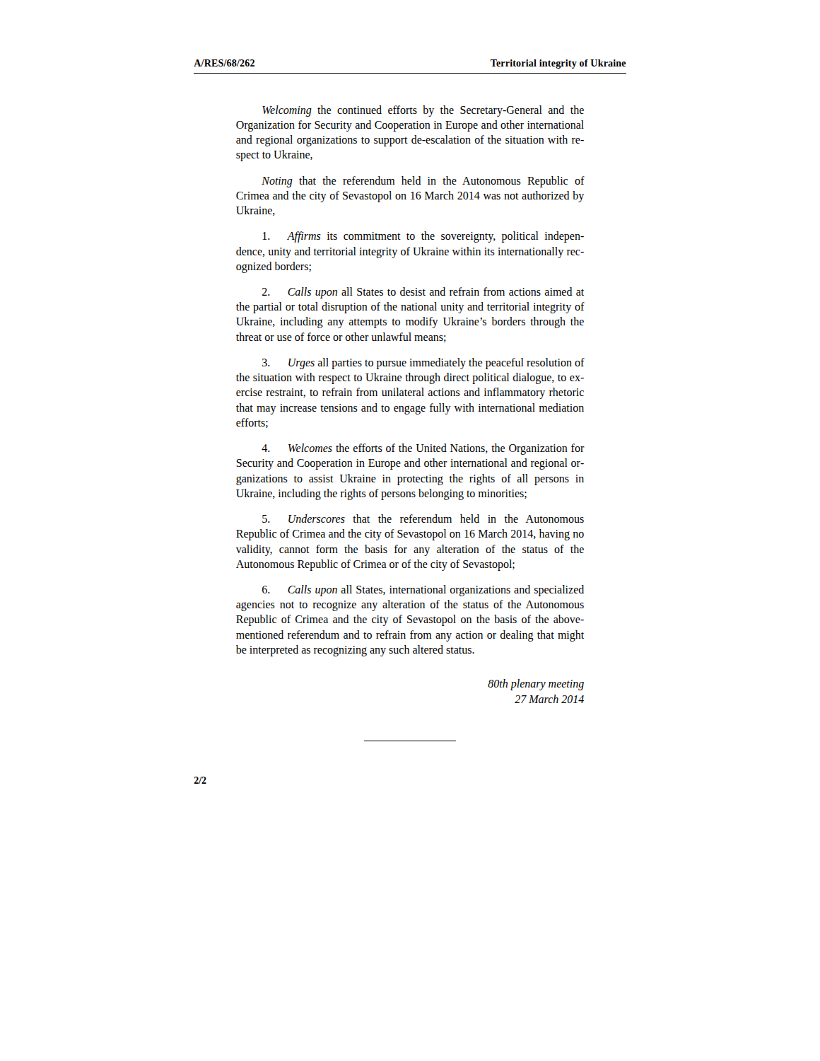A/RES/68/262 Territorial integrity of Ukraine
Welcoming the continued efforts by the Secretary-General and the Organization for Security and Cooperation in Europe and other international and regional organizations to support de-escalation of the situation with respect to Ukraine,
Noting that the referendum held in the Autonomous Republic of Crimea and the city of Sevastopol on 16 March 2014 was not authorized by Ukraine,
1. Affirms its commitment to the sovereignty, political independence, unity and territorial integrity of Ukraine within its internationally recognized borders;
2. Calls upon all States to desist and refrain from actions aimed at the partial or total disruption of the national unity and territorial integrity of Ukraine, including any attempts to modify Ukraine’s borders through the threat or use of force or other unlawful means;
3. Urges all parties to pursue immediately the peaceful resolution of the situation with respect to Ukraine through direct political dialogue, to exercise restraint, to refrain from unilateral actions and inflammatory rhetoric that may increase tensions and to engage fully with international mediation efforts;
4. Welcomes the efforts of the United Nations, the Organization for Security and Cooperation in Europe and other international and regional organizations to assist Ukraine in protecting the rights of all persons in Ukraine, including the rights of persons belonging to minorities;
5. Underscores that the referendum held in the Autonomous Republic of Crimea and the city of Sevastopol on 16 March 2014, having no validity, cannot form the basis for any alteration of the status of the Autonomous Republic of Crimea or of the city of Sevastopol;
6. Calls upon all States, international organizations and specialized agencies not to recognize any alteration of the status of the Autonomous Republic of Crimea and the city of Sevastopol on the basis of the above-mentioned referendum and to refrain from any action or dealing that might be interpreted as recognizing any such altered status.
80th plenary meeting
27 March 2014
2/2